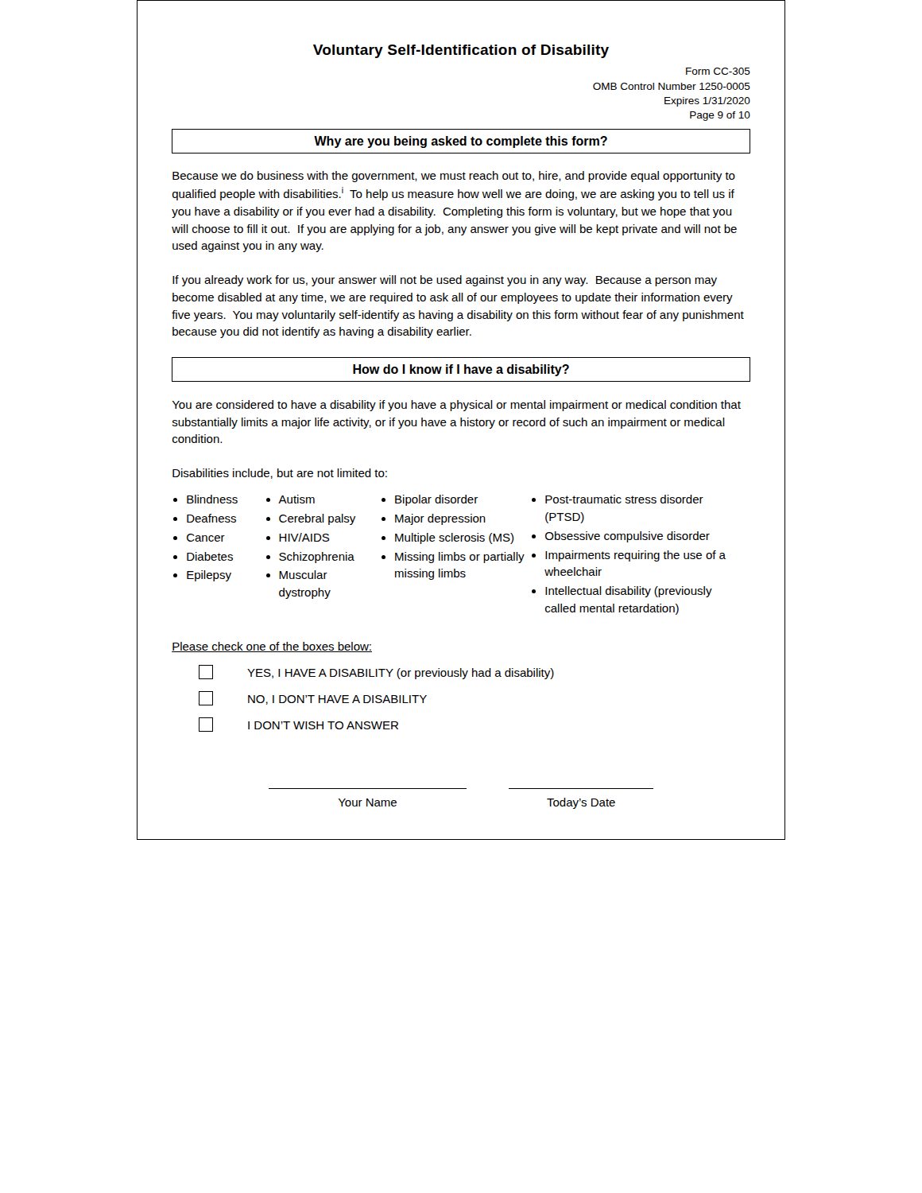Voluntary Self-Identification of Disability
Form CC-305
OMB Control Number 1250-0005
Expires 1/31/2020
Page 9 of 10
Why are you being asked to complete this form?
Because we do business with the government, we must reach out to, hire, and provide equal opportunity to qualified people with disabilities.i To help us measure how well we are doing, we are asking you to tell us if you have a disability or if you ever had a disability. Completing this form is voluntary, but we hope that you will choose to fill it out. If you are applying for a job, any answer you give will be kept private and will not be used against you in any way.
If you already work for us, your answer will not be used against you in any way. Because a person may become disabled at any time, we are required to ask all of our employees to update their information every five years. You may voluntarily self-identify as having a disability on this form without fear of any punishment because you did not identify as having a disability earlier.
How do I know if I have a disability?
You are considered to have a disability if you have a physical or mental impairment or medical condition that substantially limits a major life activity, or if you have a history or record of such an impairment or medical condition.
Disabilities include, but are not limited to:
| Blindness Deafness Cancer Diabetes Epilepsy | Autism Cerebral palsy HIV/AIDS Schizophrenia Muscular dystrophy | Bipolar disorder Major depression Multiple sclerosis (MS) Missing limbs or partially missing limbs | Post-traumatic stress disorder (PTSD) Obsessive compulsive disorder Impairments requiring the use of a wheelchair Intellectual disability (previously called mental retardation) |
Please check one of the boxes below:
YES, I HAVE A DISABILITY (or previously had a disability)
NO, I DON’T HAVE A DISABILITY
I DON’T WISH TO ANSWER
Your Name Today’s Date